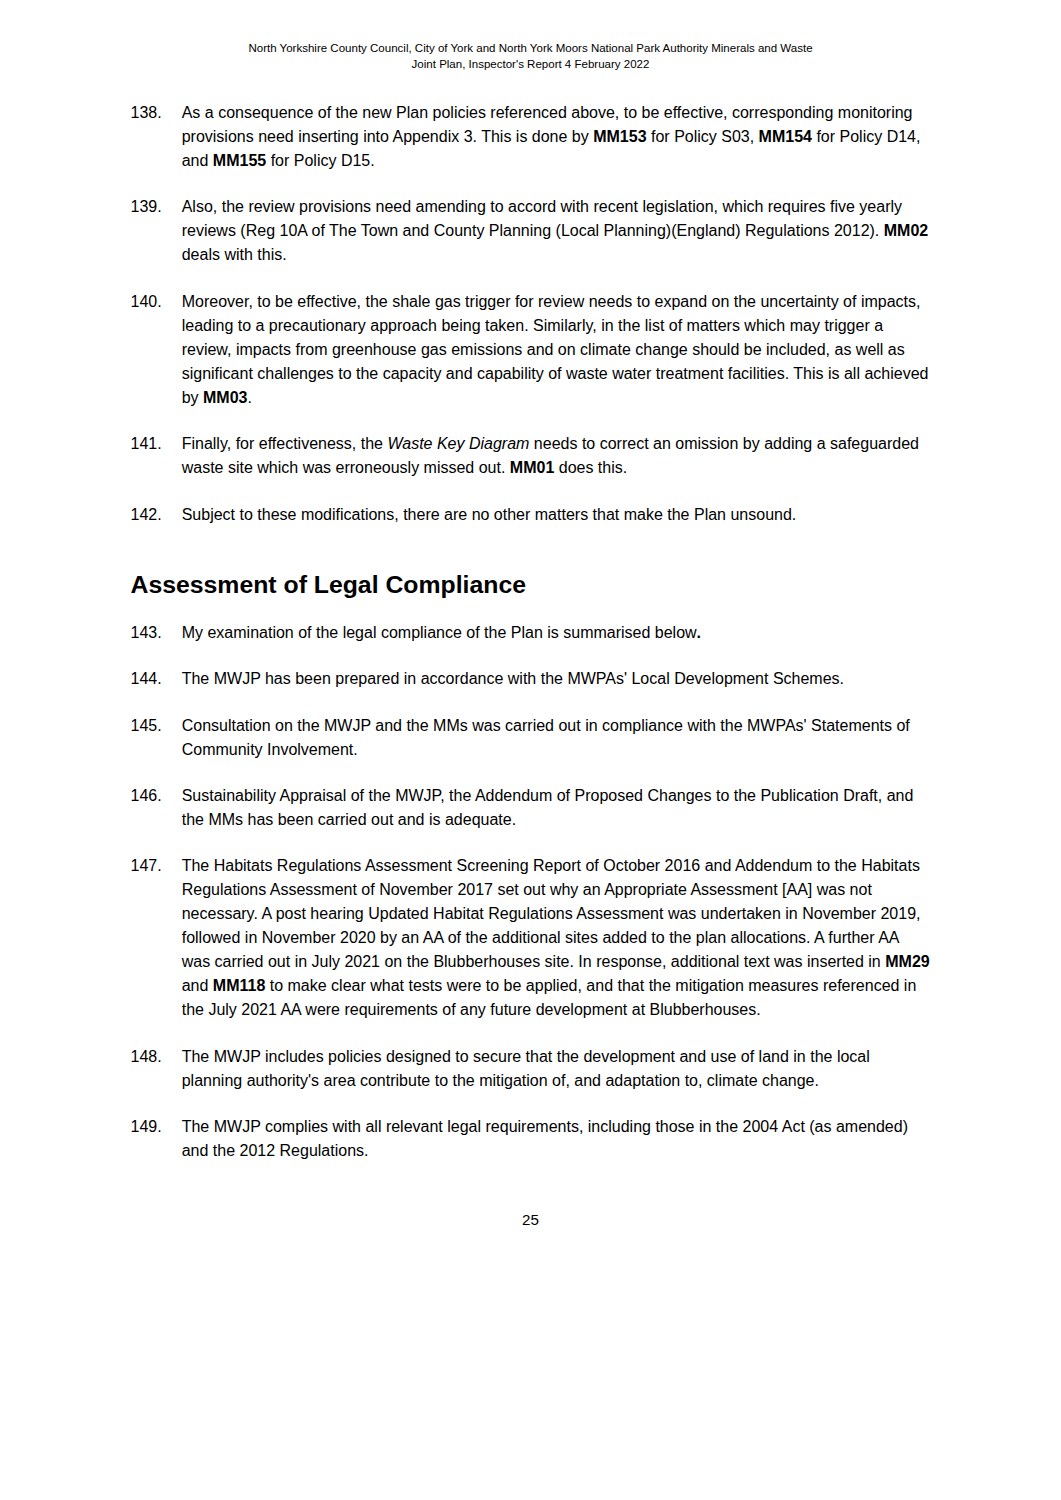North Yorkshire County Council, City of York and North York Moors National Park Authority Minerals and Waste
Joint Plan, Inspector's Report 4 February 2022
138. As a consequence of the new Plan policies referenced above, to be effective, corresponding monitoring provisions need inserting into Appendix 3. This is done by MM153 for Policy S03, MM154 for Policy D14, and MM155 for Policy D15.
139. Also, the review provisions need amending to accord with recent legislation, which requires five yearly reviews (Reg 10A of The Town and County Planning (Local Planning)(England) Regulations 2012). MM02 deals with this.
140. Moreover, to be effective, the shale gas trigger for review needs to expand on the uncertainty of impacts, leading to a precautionary approach being taken. Similarly, in the list of matters which may trigger a review, impacts from greenhouse gas emissions and on climate change should be included, as well as significant challenges to the capacity and capability of waste water treatment facilities. This is all achieved by MM03.
141. Finally, for effectiveness, the Waste Key Diagram needs to correct an omission by adding a safeguarded waste site which was erroneously missed out. MM01 does this.
142. Subject to these modifications, there are no other matters that make the Plan unsound.
Assessment of Legal Compliance
143. My examination of the legal compliance of the Plan is summarised below.
144. The MWJP has been prepared in accordance with the MWPAs' Local Development Schemes.
145. Consultation on the MWJP and the MMs was carried out in compliance with the MWPAs' Statements of Community Involvement.
146. Sustainability Appraisal of the MWJP, the Addendum of Proposed Changes to the Publication Draft, and the MMs has been carried out and is adequate.
147. The Habitats Regulations Assessment Screening Report of October 2016 and Addendum to the Habitats Regulations Assessment of November 2017 set out why an Appropriate Assessment [AA] was not necessary. A post hearing Updated Habitat Regulations Assessment was undertaken in November 2019, followed in November 2020 by an AA of the additional sites added to the plan allocations. A further AA was carried out in July 2021 on the Blubberhouses site. In response, additional text was inserted in MM29 and MM118 to make clear what tests were to be applied, and that the mitigation measures referenced in the July 2021 AA were requirements of any future development at Blubberhouses.
148. The MWJP includes policies designed to secure that the development and use of land in the local planning authority's area contribute to the mitigation of, and adaptation to, climate change.
149. The MWJP complies with all relevant legal requirements, including those in the 2004 Act (as amended) and the 2012 Regulations.
25